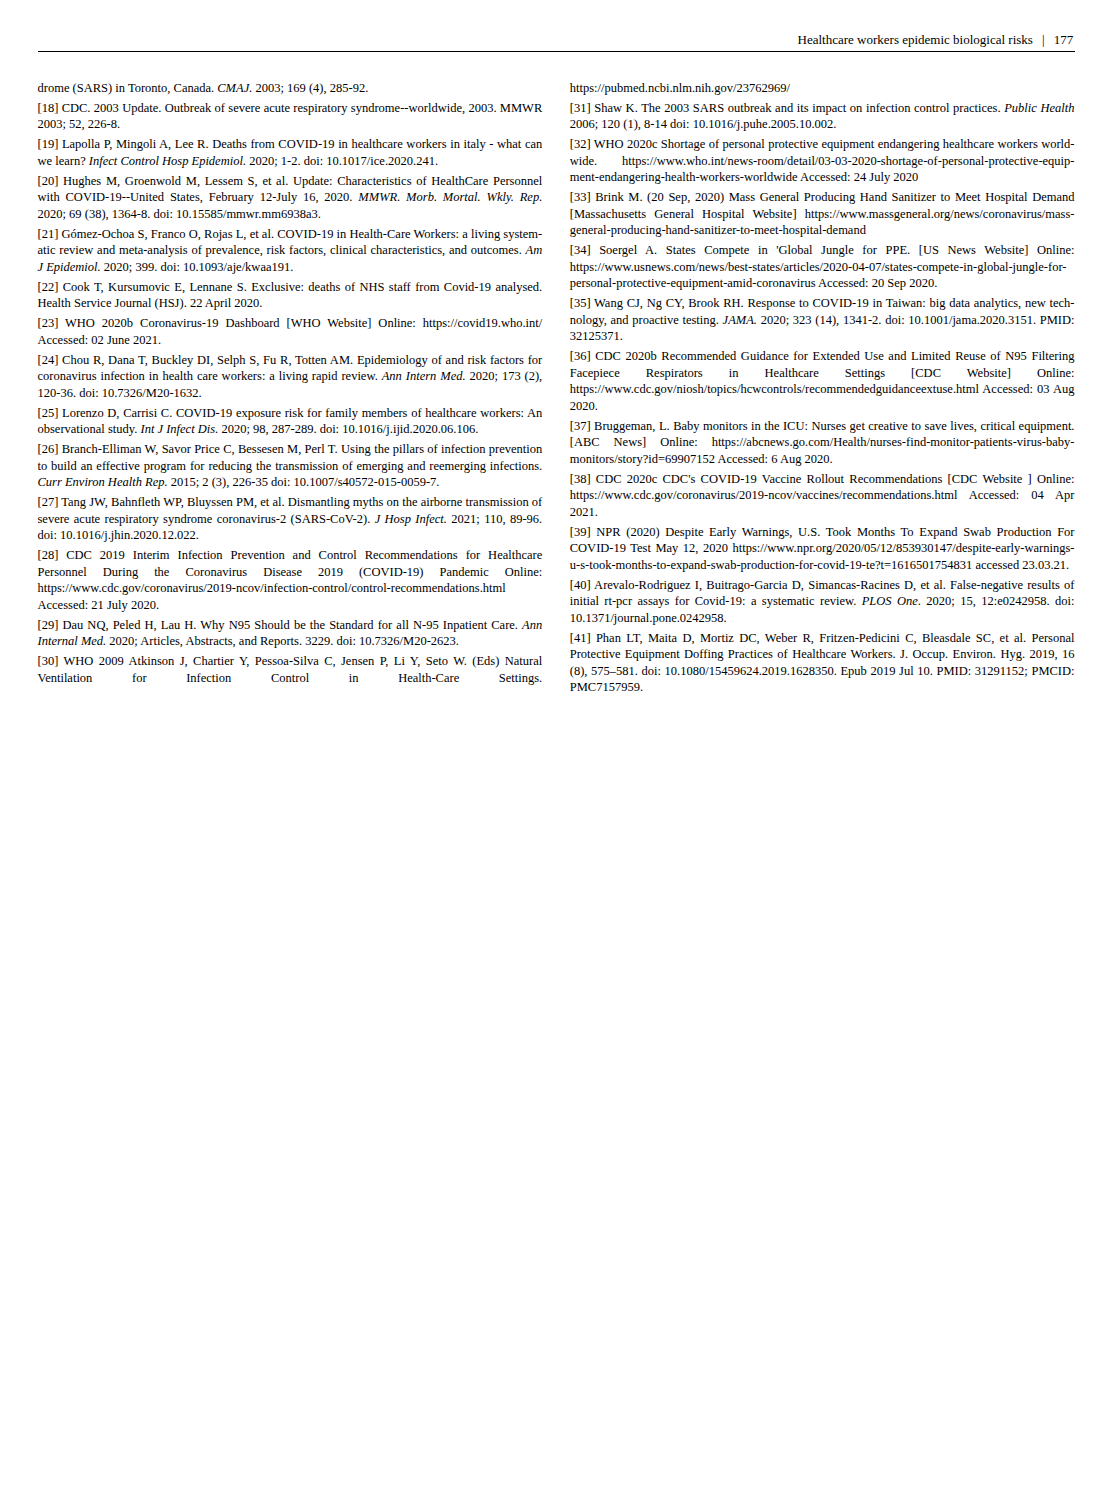Healthcare workers epidemic biological risks | 177
drome (SARS) in Toronto, Canada. CMAJ. 2003; 169 (4), 285-92.
[18] CDC. 2003 Update. Outbreak of severe acute respiratory syndrome--worldwide, 2003. MMWR 2003; 52, 226-8.
[19] Lapolla P, Mingoli A, Lee R. Deaths from COVID-19 in healthcare workers in italy - what can we learn? Infect Control Hosp Epidemiol. 2020; 1-2. doi: 10.1017/ice.2020.241.
[20] Hughes M, Groenwold M, Lessem S, et al. Update: Characteristics of HealthCare Personnel with COVID-19--United States, February 12-July 16, 2020. MMWR. Morb. Mortal. Wkly. Rep. 2020; 69 (38), 1364-8. doi: 10.15585/mmwr.mm6938a3.
[21] Gómez-Ochoa S, Franco O, Rojas L, et al. COVID-19 in Health-Care Workers: a living systematic review and meta-analysis of prevalence, risk factors, clinical characteristics, and outcomes. Am J Epidemiol. 2020; 399. doi: 10.1093/aje/kwaa191.
[22] Cook T, Kursumovic E, Lennane S. Exclusive: deaths of NHS staff from Covid-19 analysed. Health Service Journal (HSJ). 22 April 2020.
[23] WHO 2020b Coronavirus-19 Dashboard [WHO Website] Online: https://covid19.who.int/ Accessed: 02 June 2021.
[24] Chou R, Dana T, Buckley DI, Selph S, Fu R, Totten AM. Epidemiology of and risk factors for coronavirus infection in health care workers: a living rapid review. Ann Intern Med. 2020; 173 (2), 120-36. doi: 10.7326/M20-1632.
[25] Lorenzo D, Carrisi C. COVID-19 exposure risk for family members of healthcare workers: An observational study. Int J Infect Dis. 2020; 98, 287-289. doi: 10.1016/j.ijid.2020.06.106.
[26] Branch-Elliman W, Savor Price C, Bessesen M, Perl T. Using the pillars of infection prevention to build an effective program for reducing the transmission of emerging and reemerging infections. Curr Environ Health Rep. 2015; 2 (3), 226-35 doi: 10.1007/s40572-015-0059-7.
[27] Tang JW, Bahnfleth WP, Bluyssen PM, et al. Dismantling myths on the airborne transmission of severe acute respiratory syndrome coronavirus-2 (SARS-CoV-2). J Hosp Infect. 2021; 110, 89-96. doi: 10.1016/j.jhin.2020.12.022.
[28] CDC 2019 Interim Infection Prevention and Control Recommendations for Healthcare Personnel During the Coronavirus Disease 2019 (COVID-19) Pandemic Online: https://www.cdc.gov/coronavirus/2019-ncov/infection-control/control-recommendations.html Accessed: 21 July 2020.
[29] Dau NQ, Peled H, Lau H. Why N95 Should be the Standard for all N-95 Inpatient Care. Ann Internal Med. 2020; Articles, Abstracts, and Reports. 3229. doi: 10.7326/M20-2623.
[30] WHO 2009 Atkinson J, Chartier Y, Pessoa-Silva C, Jensen P, Li Y, Seto W. (Eds) Natural Ventilation for Infection Control in Health-Care Settings. https://pubmed.ncbi.nlm.nih.gov/23762969/
[31] Shaw K. The 2003 SARS outbreak and its impact on infection control practices. Public Health 2006; 120 (1), 8-14 doi: 10.1016/j.puhe.2005.10.002.
[32] WHO 2020c Shortage of personal protective equipment endangering healthcare workers worldwide. https://www.who.int/news-room/detail/03-03-2020-shortage-of-personal-protective-equipment-endangering-health-workers-worldwide Accessed: 24 July 2020
[33] Brink M. (20 Sep, 2020) Mass General Producing Hand Sanitizer to Meet Hospital Demand [Massachusetts General Hospital Website] https://www.massgeneral.org/news/coronavirus/mass-general-producing-hand-sanitizer-to-meet-hospital-demand
[34] Soergel A. States Compete in 'Global Jungle for PPE. [US News Website] Online: https://www.usnews.com/news/best-states/articles/2020-04-07/states-compete-in-global-jungle-for-personal-protective-equipment-amid-coronavirus Accessed: 20 Sep 2020.
[35] Wang CJ, Ng CY, Brook RH. Response to COVID-19 in Taiwan: big data analytics, new technology, and proactive testing. JAMA. 2020; 323 (14), 1341-2. doi: 10.1001/jama.2020.3151. PMID: 32125371.
[36] CDC 2020b Recommended Guidance for Extended Use and Limited Reuse of N95 Filtering Facepiece Respirators in Healthcare Settings [CDC Website] Online: https://www.cdc.gov/niosh/topics/hcwcontrols/recommendedguidanceextuse.html Accessed: 03 Aug 2020.
[37] Bruggeman, L. Baby monitors in the ICU: Nurses get creative to save lives, critical equipment. [ABC News] Online: https://abcnews.go.com/Health/nurses-find-monitor-patients-virus-baby-monitors/story?id=69907152 Accessed: 6 Aug 2020.
[38] CDC 2020c CDC's COVID-19 Vaccine Rollout Recommendations [CDC Website ] Online: https://www.cdc.gov/coronavirus/2019-ncov/vaccines/recommendations.html Accessed: 04 Apr 2021.
[39] NPR (2020) Despite Early Warnings, U.S. Took Months To Expand Swab Production For COVID-19 Test May 12, 2020 https://www.npr.org/2020/05/12/853930147/despite-early-warnings-u-s-took-months-to-expand-swab-production-for-covid-19-te?t=1616501754831 accessed 23.03.21.
[40] Arevalo-Rodriguez I, Buitrago-Garcia D, Simancas-Racines D, et al. False-negative results of initial rt-pcr assays for Covid-19: a systematic review. PLOS One. 2020; 15, 12:e0242958. doi: 10.1371/journal.pone.0242958.
[41] Phan LT, Maita D, Mortiz DC, Weber R, Fritzen-Pedicini C, Bleasdale SC, et al. Personal Protective Equipment Doffing Practices of Healthcare Workers. J. Occup. Environ. Hyg. 2019, 16 (8), 575–581. doi: 10.1080/15459624.2019.1628350. Epub 2019 Jul 10. PMID: 31291152; PMCID: PMC7157959.